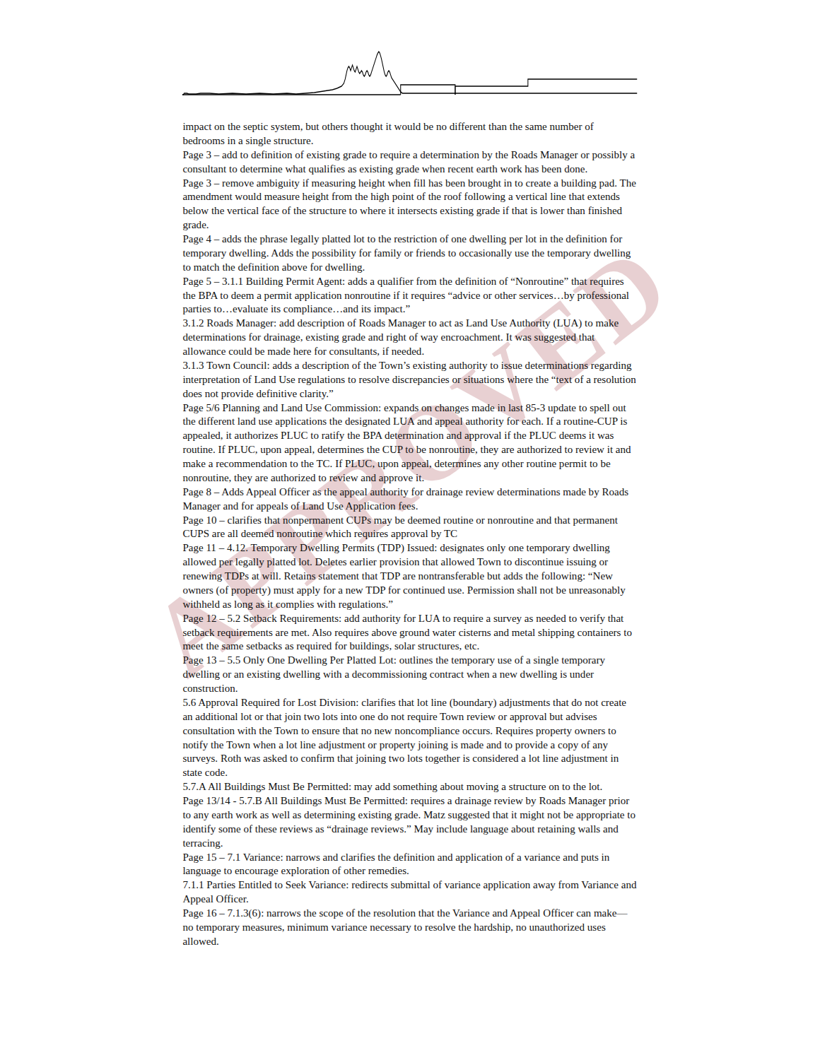APPROVED
impact on the septic system, but others thought it would be no different than the same number of bedrooms in a single structure.
Page 3 – add to definition of existing grade to require a determination by the Roads Manager or possibly a consultant to determine what qualifies as existing grade when recent earth work has been done.
Page 3 – remove ambiguity if measuring height when fill has been brought in to create a building pad. The amendment would measure height from the high point of the roof following a vertical line that extends below the vertical face of the structure to where it intersects existing grade if that is lower than finished grade.
Page 4 – adds the phrase legally platted lot to the restriction of one dwelling per lot in the definition for temporary dwelling. Adds the possibility for family or friends to occasionally use the temporary dwelling to match the definition above for dwelling.
Page 5 – 3.1.1 Building Permit Agent: adds a qualifier from the definition of “Nonroutine” that requires the BPA to deem a permit application nonroutine if it requires “advice or other services…by professional parties to…evaluate its compliance…and its impact.”
3.1.2 Roads Manager: add description of Roads Manager to act as Land Use Authority (LUA) to make determinations for drainage, existing grade and right of way encroachment. It was suggested that allowance could be made here for consultants, if needed.
3.1.3 Town Council: adds a description of the Town’s existing authority to issue determinations regarding interpretation of Land Use regulations to resolve discrepancies or situations where the “text of a resolution does not provide definitive clarity.”
Page 5/6 Planning and Land Use Commission: expands on changes made in last 85-3 update to spell out the different land use applications the designated LUA and appeal authority for each. If a routine-CUP is appealed, it authorizes PLUC to ratify the BPA determination and approval if the PLUC deems it was routine. If PLUC, upon appeal, determines the CUP to be nonroutine, they are authorized to review it and make a recommendation to the TC. If PLUC, upon appeal, determines any other routine permit to be nonroutine, they are authorized to review and approve it.
Page 8 – Adds Appeal Officer as the appeal authority for drainage review determinations made by Roads Manager and for appeals of Land Use Application fees.
Page 10 – clarifies that nonpermanent CUPs may be deemed routine or nonroutine and that permanent CUPS are all deemed nonroutine which requires approval by TC
Page 11 – 4.12. Temporary Dwelling Permits (TDP) Issued: designates only one temporary dwelling allowed per legally platted lot. Deletes earlier provision that allowed Town to discontinue issuing or renewing TDPs at will. Retains statement that TDP are nontransferable but adds the following: “New owners (of property) must apply for a new TDP for continued use. Permission shall not be unreasonably withheld as long as it complies with regulations.”
Page 12 – 5.2 Setback Requirements: add authority for LUA to require a survey as needed to verify that setback requirements are met. Also requires above ground water cisterns and metal shipping containers to meet the same setbacks as required for buildings, solar structures, etc.
Page 13 – 5.5 Only One Dwelling Per Platted Lot: outlines the temporary use of a single temporary dwelling or an existing dwelling with a decommissioning contract when a new dwelling is under construction.
5.6 Approval Required for Lost Division: clarifies that lot line (boundary) adjustments that do not create an additional lot or that join two lots into one do not require Town review or approval but advises consultation with the Town to ensure that no new noncompliance occurs. Requires property owners to notify the Town when a lot line adjustment or property joining is made and to provide a copy of any surveys. Roth was asked to confirm that joining two lots together is considered a lot line adjustment in state code.
5.7.A All Buildings Must Be Permitted: may add something about moving a structure on to the lot.
Page 13/14 - 5.7.B All Buildings Must Be Permitted: requires a drainage review by Roads Manager prior to any earth work as well as determining existing grade. Matz suggested that it might not be appropriate to identify some of these reviews as “drainage reviews.” May include language about retaining walls and terracing.
Page 15 – 7.1 Variance: narrows and clarifies the definition and application of a variance and puts in language to encourage exploration of other remedies.
7.1.1 Parties Entitled to Seek Variance: redirects submittal of variance application away from Variance and Appeal Officer.
Page 16 – 7.1.3(6): narrows the scope of the resolution that the Variance and Appeal Officer can make—no temporary measures, minimum variance necessary to resolve the hardship, no unauthorized uses allowed.